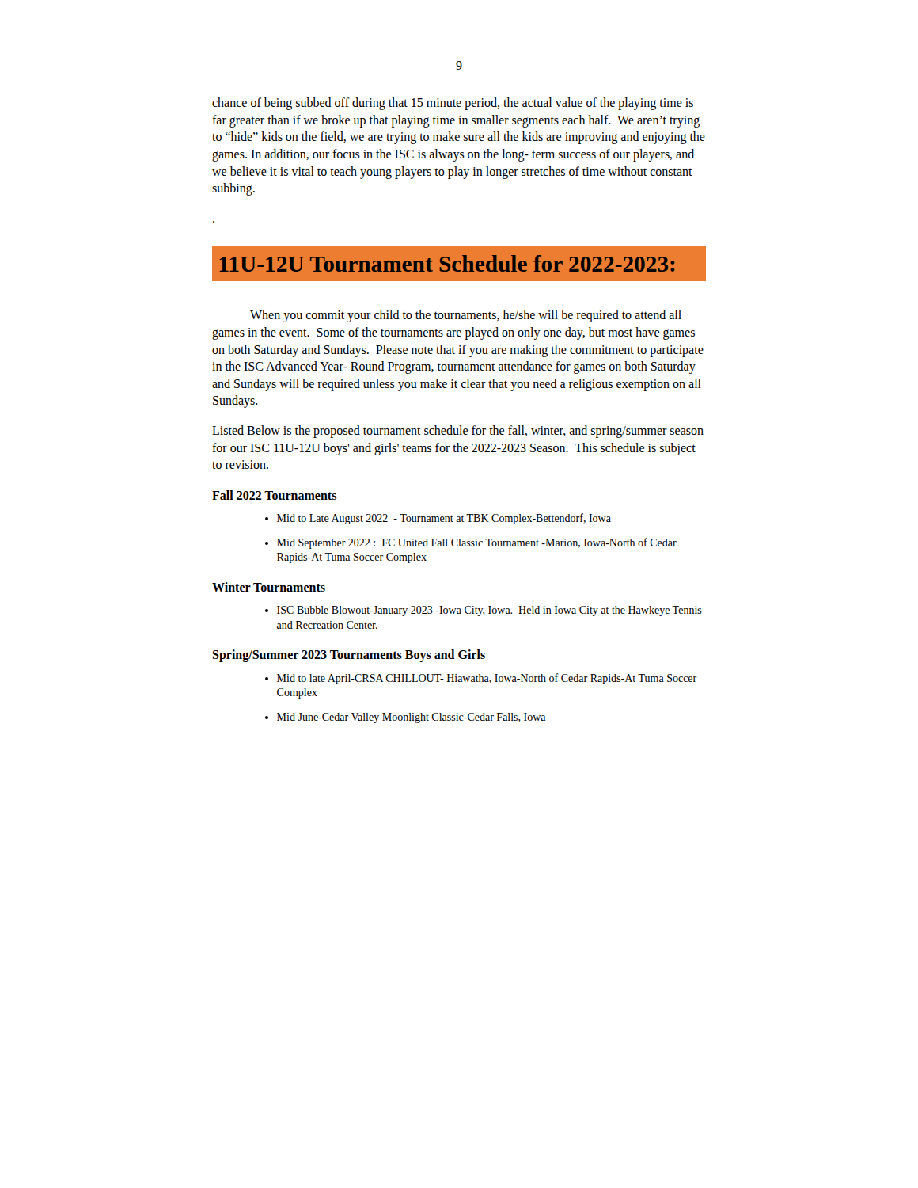9
chance of being subbed off during that 15 minute period, the actual value of the playing time is far greater than if we broke up that playing time in smaller segments each half. We aren’t trying to “hide” kids on the field, we are trying to make sure all the kids are improving and enjoying the games. In addition, our focus in the ISC is always on the long- term success of our players, and we believe it is vital to teach young players to play in longer stretches of time without constant subbing.
.
11U-12U Tournament Schedule for 2022-2023:
When you commit your child to the tournaments, he/she will be required to attend all games in the event. Some of the tournaments are played on only one day, but most have games on both Saturday and Sundays. Please note that if you are making the commitment to participate in the ISC Advanced Year- Round Program, tournament attendance for games on both Saturday and Sundays will be required unless you make it clear that you need a religious exemption on all Sundays.
Listed Below is the proposed tournament schedule for the fall, winter, and spring/summer season for our ISC 11U-12U boys' and girls' teams for the 2022-2023 Season. This schedule is subject to revision.
Fall 2022 Tournaments
Mid to Late August 2022 - Tournament at TBK Complex-Bettendorf, Iowa
Mid September 2022 : FC United Fall Classic Tournament -Marion, Iowa-North of Cedar Rapids-At Tuma Soccer Complex
Winter Tournaments
ISC Bubble Blowout-January 2023 -Iowa City, Iowa. Held in Iowa City at the Hawkeye Tennis and Recreation Center.
Spring/Summer 2023 Tournaments Boys and Girls
Mid to late April-CRSA CHILLOUT- Hiawatha, Iowa-North of Cedar Rapids-At Tuma Soccer Complex
Mid June-Cedar Valley Moonlight Classic-Cedar Falls, Iowa